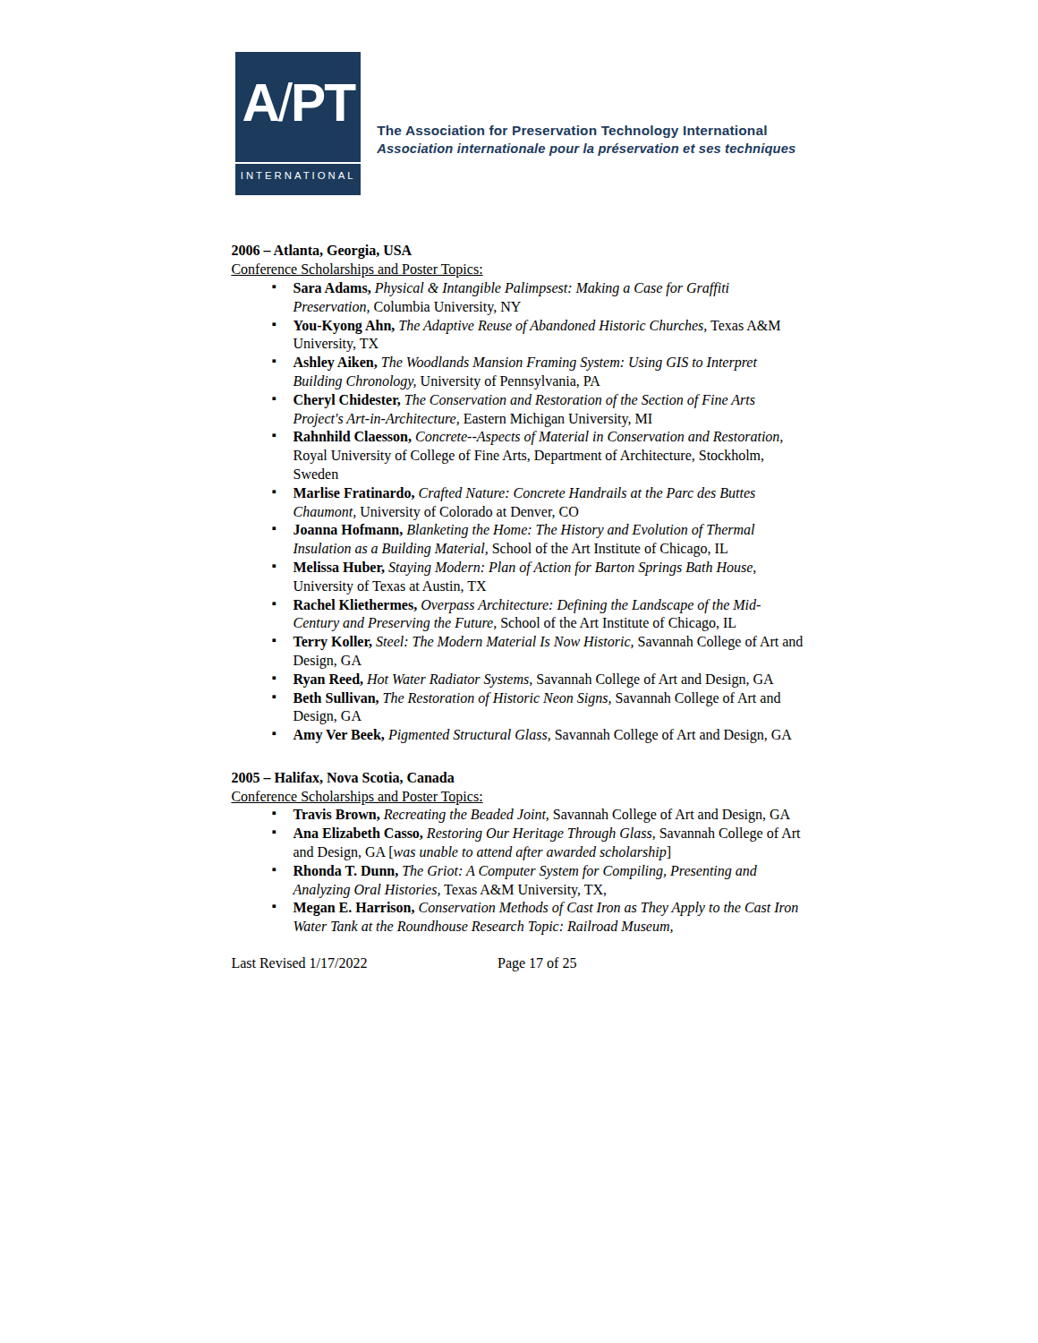A/PT
INTERNATIONAL
The Association for Preservation Technology International
Association internationale pour la préservation et ses techniques
2006 – Atlanta, Georgia, USA
Conference Scholarships and Poster Topics:
Sara Adams, Physical & Intangible Palimpsest: Making a Case for Graffiti Preservation, Columbia University, NY
You-Kyong Ahn, The Adaptive Reuse of Abandoned Historic Churches, Texas A&M University, TX
Ashley Aiken, The Woodlands Mansion Framing System: Using GIS to Interpret Building Chronology, University of Pennsylvania, PA
Cheryl Chidester, The Conservation and Restoration of the Section of Fine Arts Project's Art-in-Architecture, Eastern Michigan University, MI
Rahnhild Claesson, Concrete--Aspects of Material in Conservation and Restoration, Royal University of College of Fine Arts, Department of Architecture, Stockholm, Sweden
Marlise Fratinardo, Crafted Nature: Concrete Handrails at the Parc des Buttes Chaumont, University of Colorado at Denver, CO
Joanna Hofmann, Blanketing the Home: The History and Evolution of Thermal Insulation as a Building Material, School of the Art Institute of Chicago, IL
Melissa Huber, Staying Modern: Plan of Action for Barton Springs Bath House, University of Texas at Austin, TX
Rachel Kliethermes, Overpass Architecture: Defining the Landscape of the Mid-Century and Preserving the Future, School of the Art Institute of Chicago, IL
Terry Koller, Steel: The Modern Material Is Now Historic, Savannah College of Art and Design, GA
Ryan Reed, Hot Water Radiator Systems, Savannah College of Art and Design, GA
Beth Sullivan, The Restoration of Historic Neon Signs, Savannah College of Art and Design, GA
Amy Ver Beek, Pigmented Structural Glass, Savannah College of Art and Design, GA
2005 – Halifax, Nova Scotia, Canada
Conference Scholarships and Poster Topics:
Travis Brown, Recreating the Beaded Joint, Savannah College of Art and Design, GA
Ana Elizabeth Casso, Restoring Our Heritage Through Glass, Savannah College of Art and Design, GA [was unable to attend after awarded scholarship]
Rhonda T. Dunn, The Griot: A Computer System for Compiling, Presenting and Analyzing Oral Histories, Texas A&M University, TX,
Megan E. Harrison, Conservation Methods of Cast Iron as They Apply to the Cast Iron Water Tank at the Roundhouse Research Topic: Railroad Museum,
Last Revised 1/17/2022
Page 17 of 25